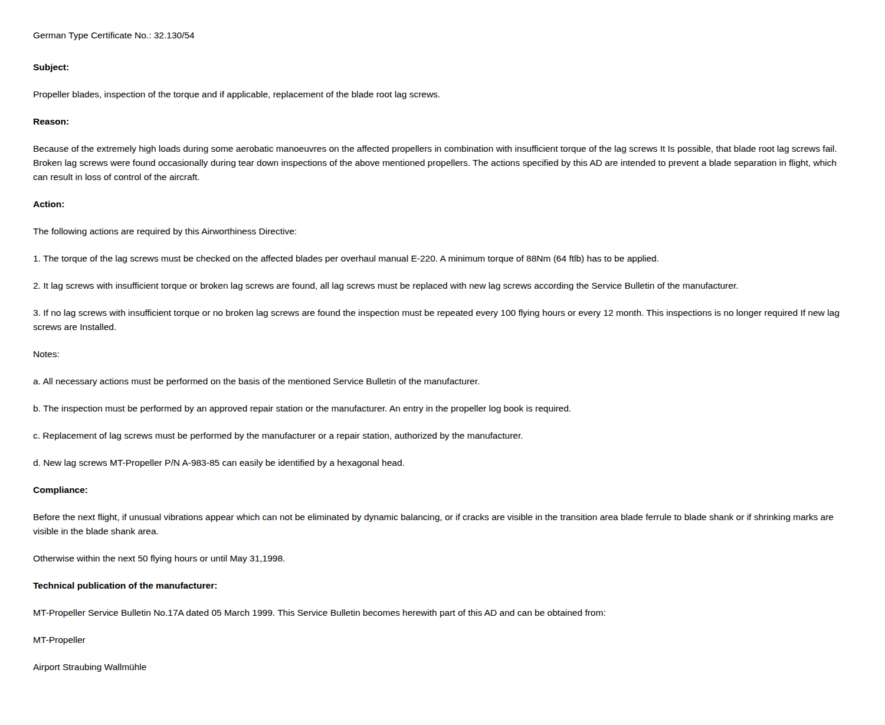German Type Certificate No.: 32.130/54
Subject:
Propeller blades, inspection of the torque and if applicable, replacement of the blade root lag screws.
Reason:
Because of the extremely high loads during some aerobatic manoeuvres on the affected propellers in combination with insufficient torque of the lag screws It Is possible, that blade root lag screws fail. Broken lag screws were found occasionally during tear down inspections of the above mentioned propellers. The actions specified by this AD are intended to prevent a blade separation in flight, which can result in loss of control of the aircraft.
Action:
The following actions are required by this Airworthiness Directive:
1. The torque of the lag screws must be checked on the affected blades per overhaul manual E-220. A minimum torque of 88Nm (64 ftlb) has to be applied.
2. It lag screws with insufficient torque or broken lag screws are found, all lag screws must be replaced with new lag screws according the Service Bulletin of the manufacturer.
3. If no lag screws with insufficient torque or no broken lag screws are found the inspection must be repeated every 100 flying hours or every 12 month. This inspections is no longer required If new lag screws are Installed.
Notes:
a. All necessary actions must be performed on the basis of the mentioned Service Bulletin of the manufacturer.
b. The inspection must be performed by an approved repair station or the manufacturer. An entry in the propeller log book is required.
c. Replacement of lag screws must be performed by the manufacturer or a repair station, authorized by the manufacturer.
d. New lag screws MT-Propeller P/N A-983-85 can easily be identified by a hexagonal head.
Compliance:
Before the next flight, if unusual vibrations appear which can not be eliminated by dynamic balancing, or if cracks are visible in the transition area blade ferrule to blade shank or if shrinking marks are visible in the blade shank area.
Otherwise within the next 50 flying hours or until May 31,1998.
Technical publication of the manufacturer:
MT-Propeller Service Bulletin No.17A dated 05 March 1999. This Service Bulletin becomes herewith part of this AD and can be obtained from:
MT-Propeller
Airport Straubing Wallmühle